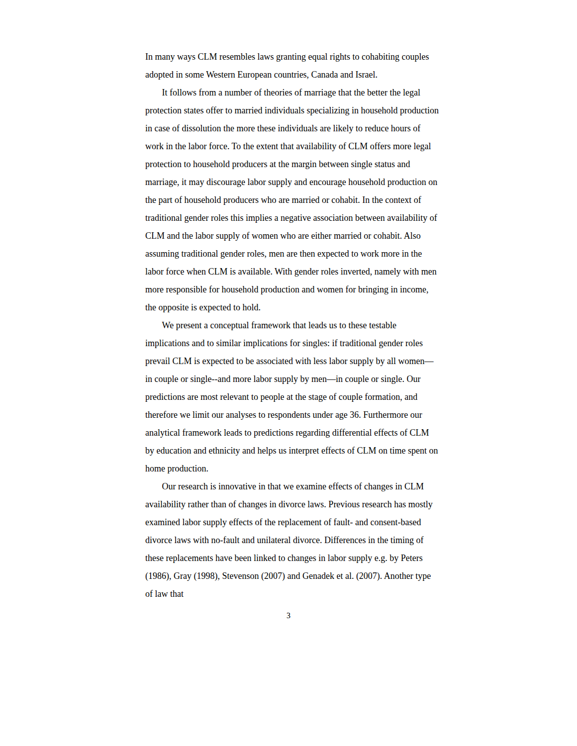In many ways CLM resembles laws granting equal rights to cohabiting couples adopted in some Western European countries, Canada and Israel.
It follows from a number of theories of marriage that the better the legal protection states offer to married individuals specializing in household production in case of dissolution the more these individuals are likely to reduce hours of work in the labor force. To the extent that availability of CLM offers more legal protection to household producers at the margin between single status and marriage, it may discourage labor supply and encourage household production on the part of household producers who are married or cohabit. In the context of traditional gender roles this implies a negative association between availability of CLM and the labor supply of women who are either married or cohabit. Also assuming traditional gender roles, men are then expected to work more in the labor force when CLM is available. With gender roles inverted, namely with men more responsible for household production and women for bringing in income, the opposite is expected to hold.
We present a conceptual framework that leads us to these testable implications and to similar implications for singles: if traditional gender roles prevail CLM is expected to be associated with less labor supply by all women—in couple or single--and more labor supply by men—in couple or single. Our predictions are most relevant to people at the stage of couple formation, and therefore we limit our analyses to respondents under age 36. Furthermore our analytical framework leads to predictions regarding differential effects of CLM by education and ethnicity and helps us interpret effects of CLM on time spent on home production.
Our research is innovative in that we examine effects of changes in CLM availability rather than of changes in divorce laws. Previous research has mostly examined labor supply effects of the replacement of fault- and consent-based divorce laws with no-fault and unilateral divorce. Differences in the timing of these replacements have been linked to changes in labor supply e.g. by Peters (1986), Gray (1998), Stevenson (2007) and Genadek et al. (2007). Another type of law that
3